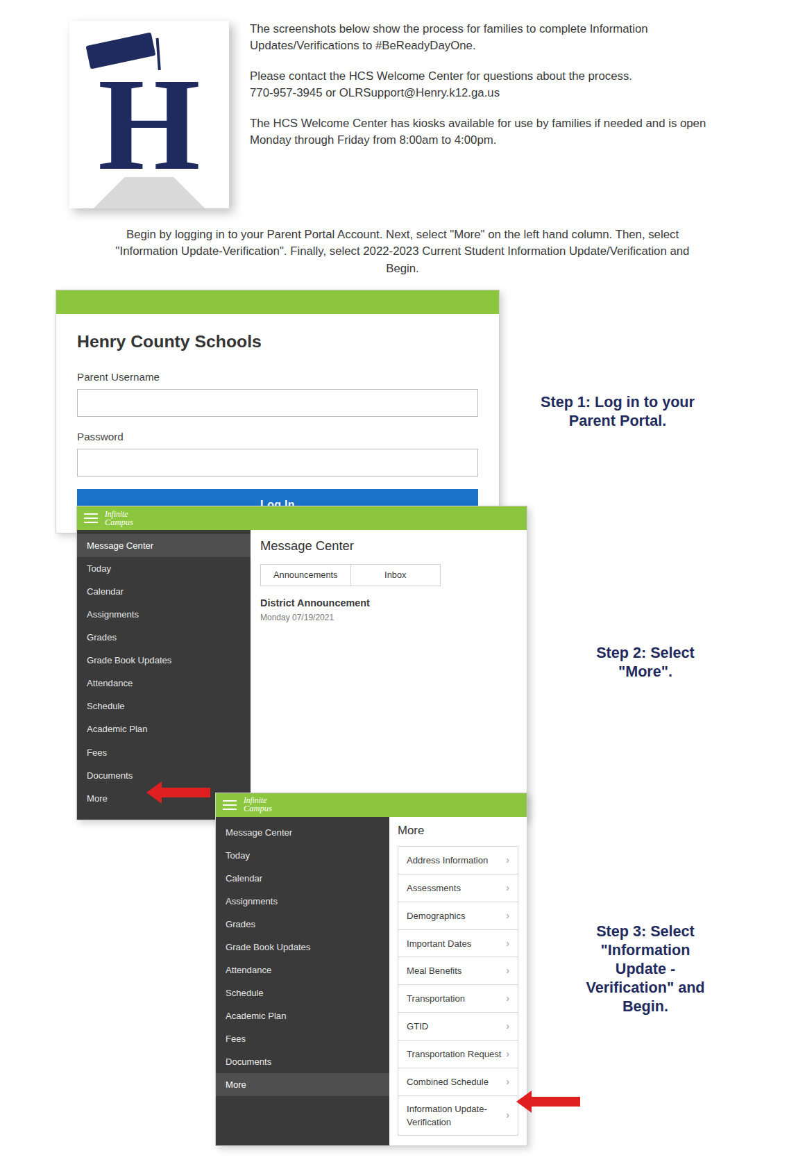H
The screenshots below show the process for families to complete Information Updates/Verifications to #BeReadyDayOne.
Please contact the HCS Welcome Center for questions about the process.
770-957-3945 or OLRSupport@Henry.k12.ga.us
The HCS Welcome Center has kiosks available for use by families if needed and is open Monday through Friday from 8:00am to 4:00pm.
Begin by logging in to your Parent Portal Account. Next, select "More" on the left hand column. Then, select "Information Update-Verification". Finally, select 2022-2023 Current Student Information Update/Verification and Begin.
Henry County Schools
Parent Username
Password
Log In
Step 1: Log in to your
Parent Portal.
InfiniteCampus
Message Center
Today
Calendar
Assignments
Grades
Grade Book Updates
Attendance
Schedule
Academic Plan
Fees
Documents
More
Message Center
Announcements
Inbox
District Announcement Monday 07/19/2021
Step 2: Select
"More".
InfiniteCampus
Message Center
Today
Calendar
Assignments
Grades
Grade Book Updates
Attendance
Schedule
Academic Plan
Fees
Documents
More
More
Address Information ›
Assessments ›
Demographics ›
Important Dates ›
Meal Benefits ›
Transportation ›
GTID ›
Transportation Request ›
Combined Schedule ›
Information Update-Verification ›
Step 3: Select
"Information
Update -
Verification" and
Begin.